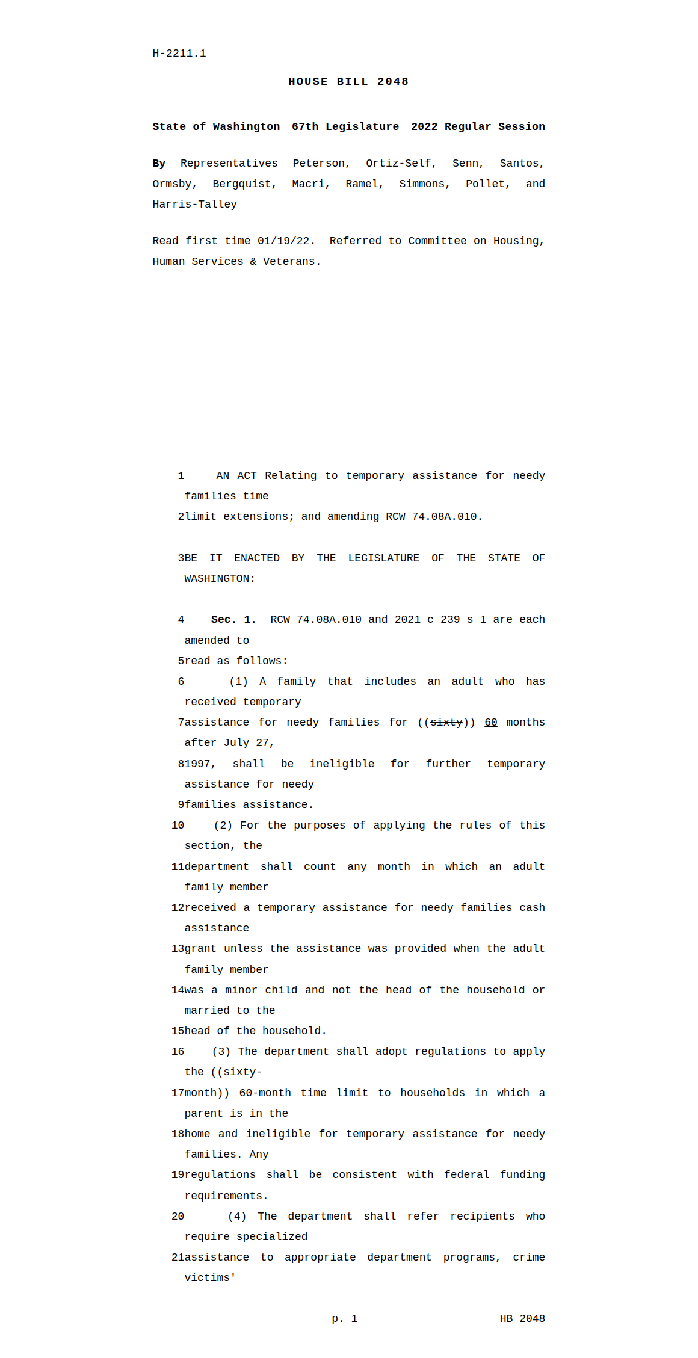H-2211.1
HOUSE BILL 2048
State of Washington 67th Legislature 2022 Regular Session
By Representatives Peterson, Ortiz-Self, Senn, Santos, Ormsby, Bergquist, Macri, Ramel, Simmons, Pollet, and Harris-Talley
Read first time 01/19/22. Referred to Committee on Housing, Human Services & Veterans.
| 1 | AN ACT Relating to temporary assistance for needy families time |
| 2 | limit extensions; and amending RCW 74.08A.010. |
| 3 | BE IT ENACTED BY THE LEGISLATURE OF THE STATE OF WASHINGTON: |
| 4 | Sec. 1. RCW 74.08A.010 and 2021 c 239 s 1 are each amended to |
| 5 | read as follows: |
| 6 | (1) A family that includes an adult who has received temporary |
| 7 | assistance for needy families for (( sixty )) 60 months after July 27, |
| 8 | 1997, shall be ineligible for further temporary assistance for needy |
| 9 | families assistance. |
| 10 | (2) For the purposes of applying the rules of this section, the |
| 11 | department shall count any month in which an adult family member |
| 12 | received a temporary assistance for needy families cash assistance |
| 13 | grant unless the assistance was provided when the adult family member |
| 14 | was a minor child and not the head of the household or married to the |
| 15 | head of the household. |
| 16 | (3) The department shall adopt regulations to apply the (( sixty- |
| 17 | month )) 60-month time limit to households in which a parent is in the |
| 18 | home and ineligible for temporary assistance for needy families. Any |
| 19 | regulations shall be consistent with federal funding requirements. |
| 20 | (4) The department shall refer recipients who require specialized |
| 21 | assistance to appropriate department programs, crime victims' |
p. 1 HB 2048